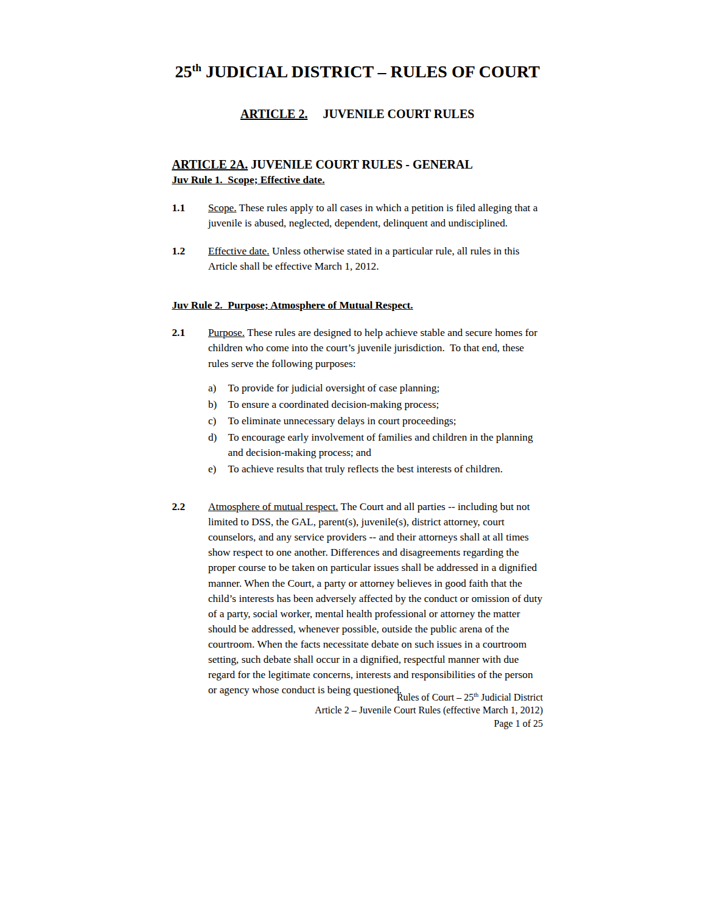25th JUDICIAL DISTRICT – RULES OF COURT
ARTICLE 2. JUVENILE COURT RULES
ARTICLE 2A. JUVENILE COURT RULES - GENERAL
Juv Rule 1. Scope; Effective date.
1.1
Scope. These rules apply to all cases in which a petition is filed alleging that a juvenile is abused, neglected, dependent, delinquent and undisciplined.
1.2
Effective date. Unless otherwise stated in a particular rule, all rules in this Article shall be effective March 1, 2012.
Juv Rule 2. Purpose; Atmosphere of Mutual Respect.
2.1
Purpose. These rules are designed to help achieve stable and secure homes for children who come into the court’s juvenile jurisdiction. To that end, these rules serve the following purposes:
a) To provide for judicial oversight of case planning;
b) To ensure a coordinated decision-making process;
c) To eliminate unnecessary delays in court proceedings;
d) To encourage early involvement of families and children in the planning and decision-making process; and
e) To achieve results that truly reflects the best interests of children.
2.2
Atmosphere of mutual respect. The Court and all parties -- including but not limited to DSS, the GAL, parent(s), juvenile(s), district attorney, court counselors, and any service providers -- and their attorneys shall at all times show respect to one another. Differences and disagreements regarding the proper course to be taken on particular issues shall be addressed in a dignified manner. When the Court, a party or attorney believes in good faith that the child’s interests has been adversely affected by the conduct or omission of duty of a party, social worker, mental health professional or attorney the matter should be addressed, whenever possible, outside the public arena of the courtroom. When the facts necessitate debate on such issues in a courtroom setting, such debate shall occur in a dignified, respectful manner with due regard for the legitimate concerns, interests and responsibilities of the person or agency whose conduct is being questioned.
Rules of Court – 25th Judicial District
Article 2 – Juvenile Court Rules (effective March 1, 2012)
Page 1 of 25